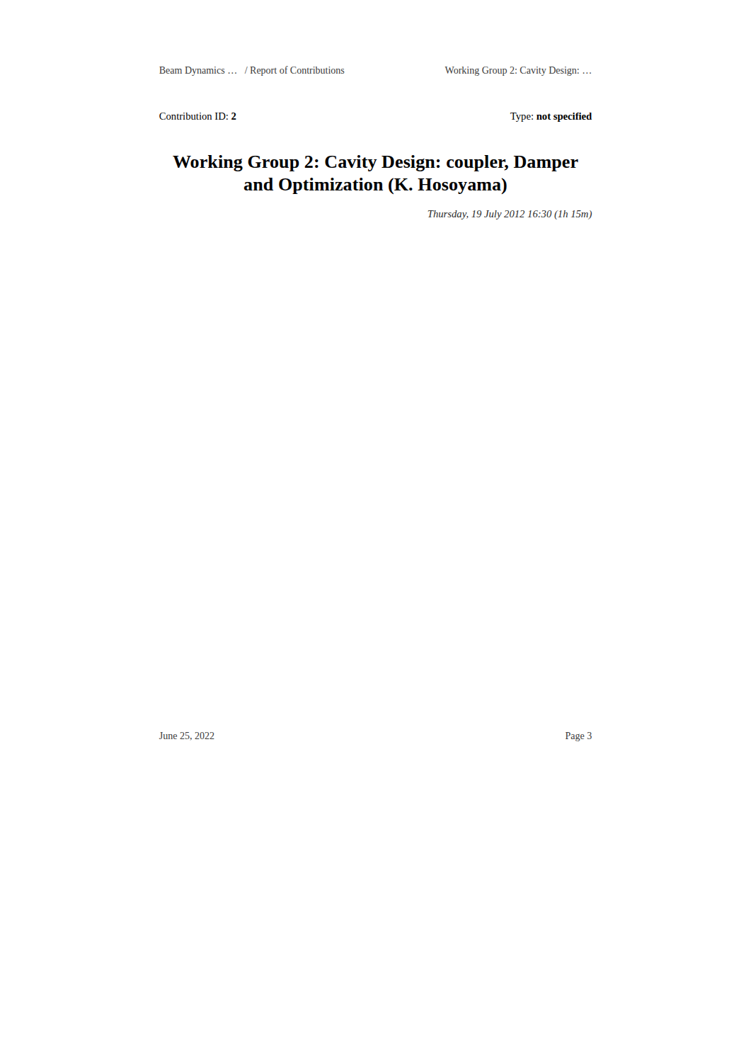Beam Dynamics … / Report of Contributions
Working Group 2: Cavity Design: …
Contribution ID: 2
Type: not specified
Working Group 2: Cavity Design: coupler, Damper
and Optimization (K. Hosoyama)
Thursday, 19 July 2012 16:30 (1h 15m)
June 25, 2022
Page 3